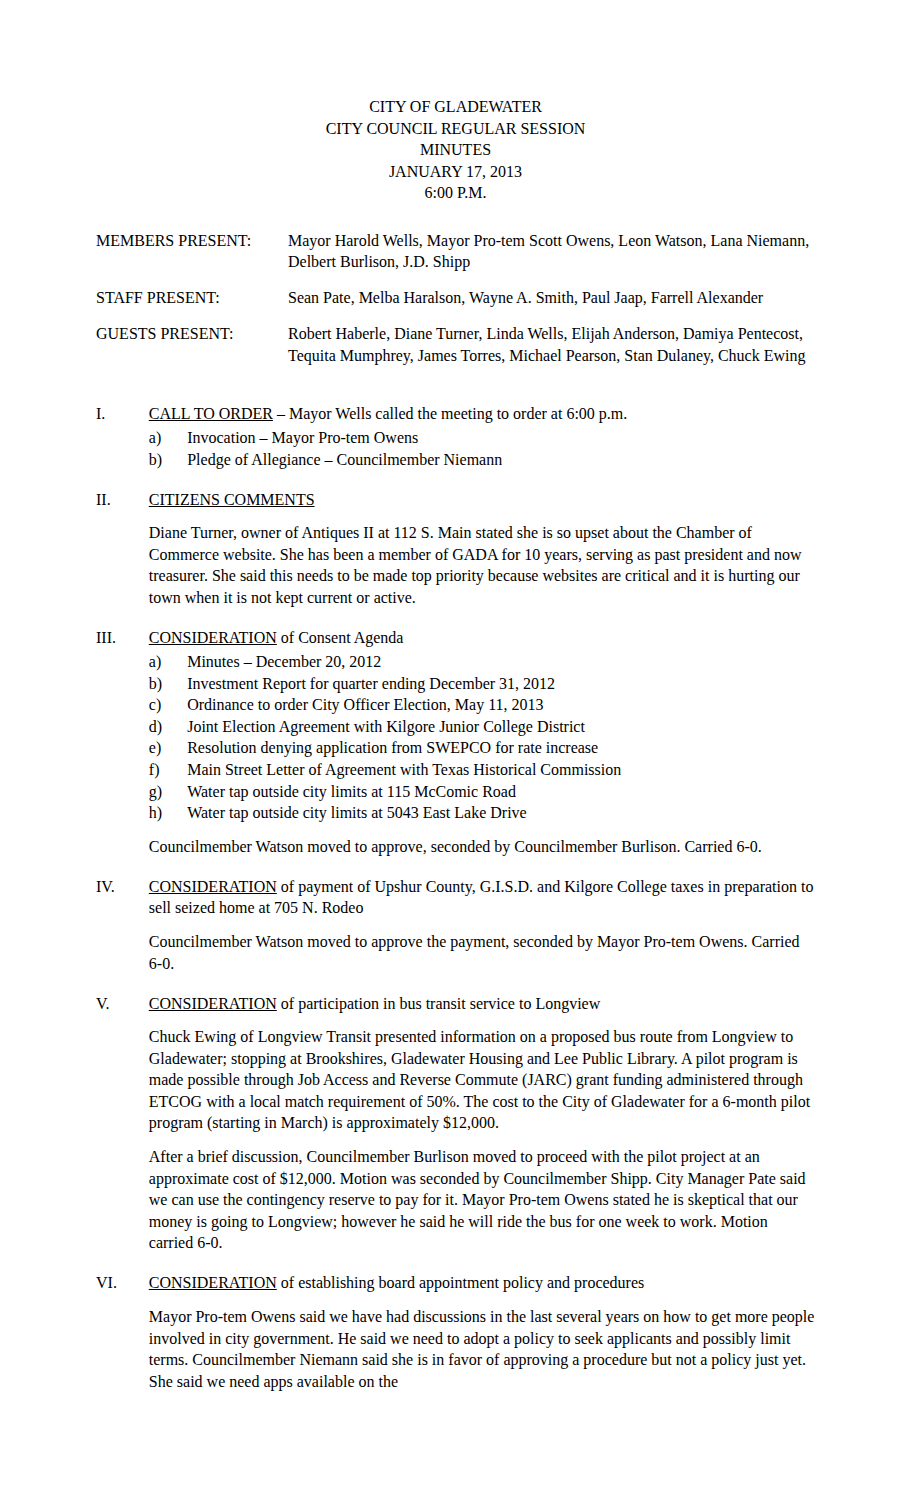CITY OF GLADEWATER
CITY COUNCIL REGULAR SESSION
MINUTES
JANUARY 17, 2013
6:00 P.M.
| MEMBERS PRESENT: | Mayor Harold Wells, Mayor Pro-tem Scott Owens, Leon Watson, Lana Niemann, Delbert Burlison, J.D. Shipp |
| STAFF PRESENT: | Sean Pate, Melba Haralson, Wayne A. Smith, Paul Jaap, Farrell Alexander |
| GUESTS PRESENT: | Robert Haberle, Diane Turner, Linda Wells, Elijah Anderson, Damiya Pentecost, Tequita Mumphrey, James Torres, Michael Pearson, Stan Dulaney, Chuck Ewing |
CALL TO ORDER – Mayor Wells called the meeting to order at 6:00 p.m.
Invocation – Mayor Pro-tem Owens
Pledge of Allegiance – Councilmember Niemann
CITIZENS COMMENTS
Diane Turner, owner of Antiques II at 112 S. Main stated she is so upset about the Chamber of Commerce website. She has been a member of GADA for 10 years, serving as past president and now treasurer. She said this needs to be made top priority because websites are critical and it is hurting our town when it is not kept current or active.
CONSIDERATION of Consent Agenda
Minutes – December 20, 2012
Investment Report for quarter ending December 31, 2012
Ordinance to order City Officer Election, May 11, 2013
Joint Election Agreement with Kilgore Junior College District
Resolution denying application from SWEPCO for rate increase
Main Street Letter of Agreement with Texas Historical Commission
Water tap outside city limits at 115 McComic Road
Water tap outside city limits at 5043 East Lake Drive
Councilmember Watson moved to approve, seconded by Councilmember Burlison. Carried 6-0.
CONSIDERATION of payment of Upshur County, G.I.S.D. and Kilgore College taxes in preparation to sell seized home at 705 N. Rodeo
Councilmember Watson moved to approve the payment, seconded by Mayor Pro-tem Owens. Carried 6-0.
CONSIDERATION of participation in bus transit service to Longview
Chuck Ewing of Longview Transit presented information on a proposed bus route from Longview to Gladewater; stopping at Brookshires, Gladewater Housing and Lee Public Library. A pilot program is made possible through Job Access and Reverse Commute (JARC) grant funding administered through ETCOG with a local match requirement of 50%. The cost to the City of Gladewater for a 6-month pilot program (starting in March) is approximately $12,000.
After a brief discussion, Councilmember Burlison moved to proceed with the pilot project at an approximate cost of $12,000. Motion was seconded by Councilmember Shipp. City Manager Pate said we can use the contingency reserve to pay for it. Mayor Pro-tem Owens stated he is skeptical that our money is going to Longview; however he said he will ride the bus for one week to work. Motion carried 6-0.
CONSIDERATION of establishing board appointment policy and procedures
Mayor Pro-tem Owens said we have had discussions in the last several years on how to get more people involved in city government. He said we need to adopt a policy to seek applicants and possibly limit terms. Councilmember Niemann said she is in favor of approving a procedure but not a policy just yet. She said we need apps available on the